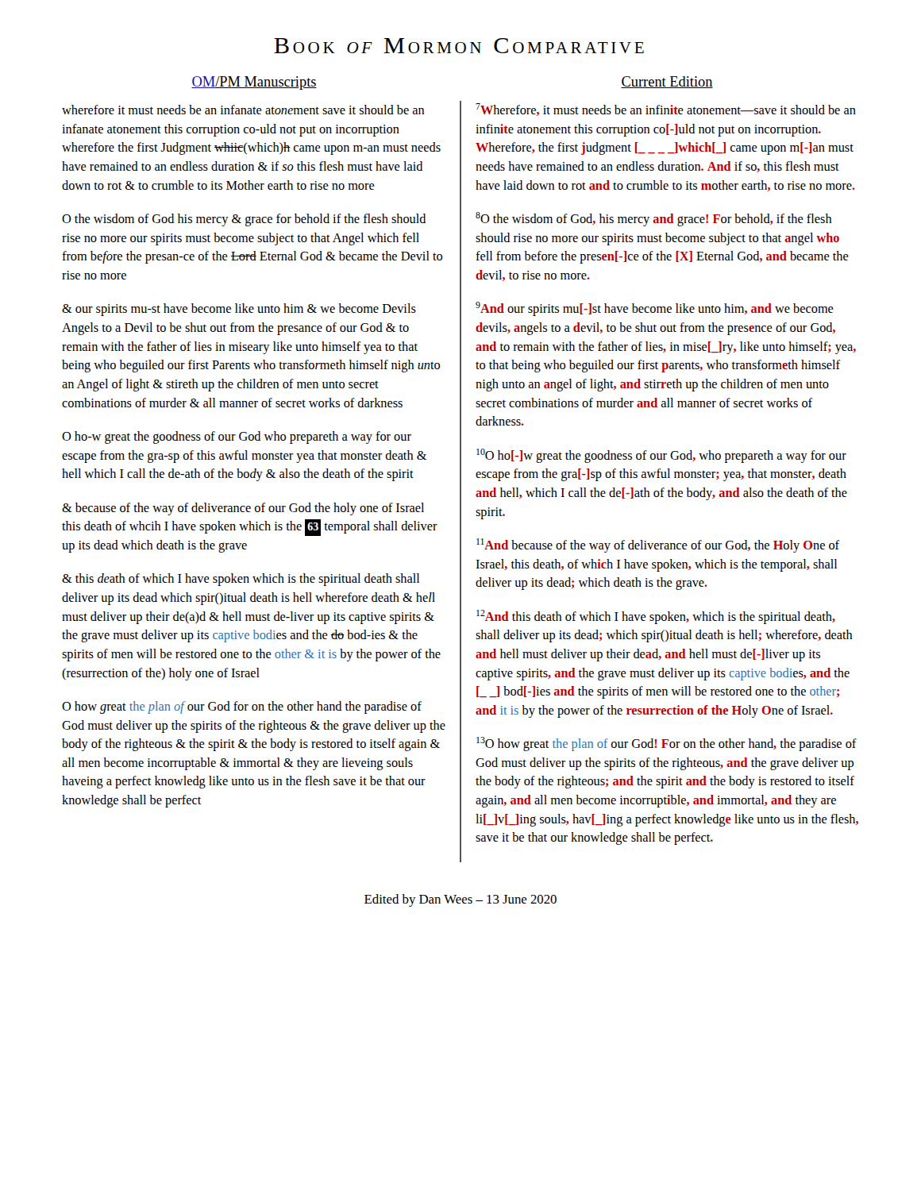Book of Mormon Comparative
OM/PM Manuscripts
Current Edition
wherefore it must needs be an infanate atonement save it should be an infanate atonement this corruption co-uld not put on incorruption wherefore the first Judgment whiic(which)h came upon m-an must needs have remained to an endless duration & if so this flesh must have laid down to rot & to crumble to its Mother earth to rise no more
O the wisdom of God his mercy & grace for behold if the flesh should rise no more our spirits must become subject to that Angel which fell from before the presan-ce of the Lord Eternal God & became the Devil to rise no more
& our spirits mu-st have become like unto him & we become Devils Angels to a Devil to be shut out from the presance of our God & to remain with the father of lies in miseary like unto himself yea to that being who beguiled our first Parents who transformeth himself nigh unto an Angel of light & stireth up the children of men unto secret combinations of murder & all manner of secret works of darkness
O ho-w great the goodness of our God who prepareth a way for our escape from the gra-sp of this awful monster yea that monster death & hell which I call the de-ath of the body & also the death of the spirit
& because of the way of deliverance of our God the holy one of Israel this death of whcih I have spoken which is the 63 temporal shall deliver up its dead which death is the grave
& this death of which I have spoken which is the spiritual death shall deliver up its dead which spir()itual death is hell wherefore death & hell must deliver up their de(a)d & hell must de-liver up its captive spirits & the grave must deliver up its captive bodies and the do bod-ies & the spirits of men will be restored one to the other & it is by the power of the (resurrection of the) holy one of Israel
O how great the plan of our God for on the other hand the paradise of God must deliver up the spirits of the righteous & the grave deliver up the body of the righteous & the spirit & the body is restored to itself again & all men become incorruptable & immortal & they are lieveing souls haveing a perfect knowledg like unto us in the flesh save it be that our knowledge shall be perfect
7Wherefore, it must needs be an infinite atonement—save it should be an infinite atonement this corruption co[-] uld not put on incorruption. Wherefore, the first judgment [_ _ _ _]which[_] came upon m[-] an must needs have remained to an endless duration. And if so, this flesh must have laid down to rot and to crumble to its mother earth, to rise no more.
8O the wisdom of God, his mercy and grace! For behold, if the flesh should rise no more our spirits must become subject to that angel who fell from before the presen[-] ce of the [X] Eternal God, and became the devil, to rise no more.
9And our spirits mu[-] st have become like unto him, and we become devils, angels to a devil, to be shut out from the presence of our God, and to remain with the father of lies, in mise[_] ry, like unto himself; yea, to that being who beguiled our first parents, who transformeth himself nigh unto an angel of light, and stirreth up the children of men unto secret combinations of murder and all manner of secret works of darkness.
10O ho[-] w great the goodness of our God, who prepareth a way for our escape from the gra[-] sp of this awful monster; yea, that monster, death and hell, which I call the de[-] ath of the body, and also the death of the spirit.
11And because of the way of deliverance of our God, the Holy One of Israel, this death, of which I have spoken, which is the temporal, shall deliver up its dead; which death is the grave.
12And this death of which I have spoken, which is the spiritual death, shall deliver up its dead; which spir()itual death is hell; wherefore, death and hell must deliver up their dead, and hell must de[-] liver up its captive spirits, and the grave must deliver up its captive bodies, and the [_ _] bod[-] ies and the spirits of men will be restored one to the other; and it is by the power of the resurrection of the Holy One of Israel.
13O how great the plan of our God! For on the other hand, the paradise of God must deliver up the spirits of the righteous, and the grave deliver up the body of the righteous; and the spirit and the body is restored to itself again, and all men become incorruptible, and immortal, and they are li[_] v[_] ing souls, hav[_] ing a perfect knowledge like unto us in the flesh, save it be that our knowledge shall be perfect.
Edited by Dan Wees – 13 June 2020